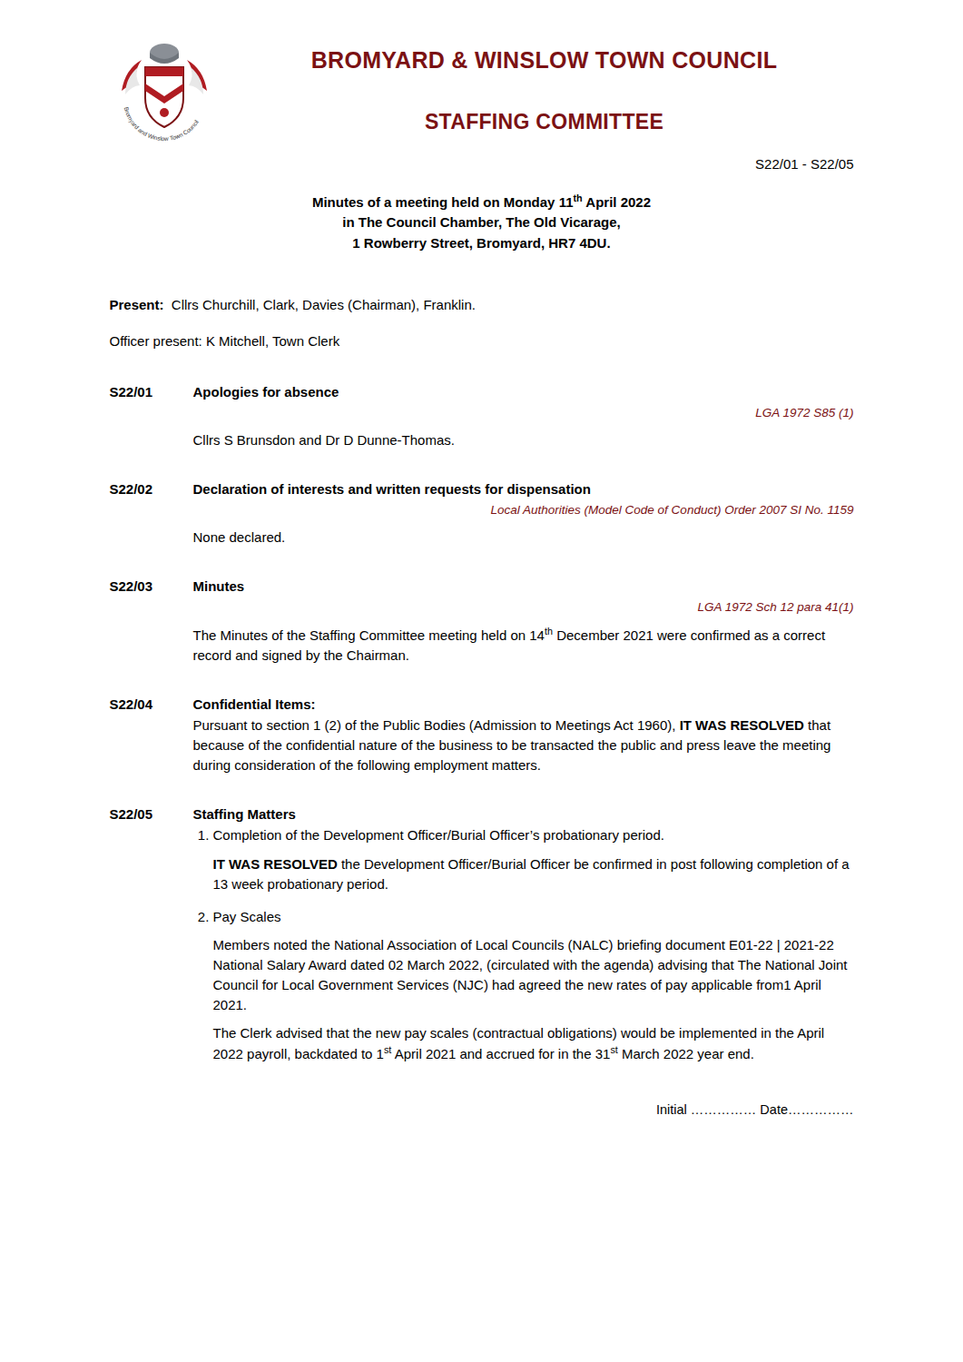Bromyard and Winslow Town Council
BROMYARD & WINSLOW TOWN COUNCIL
STAFFING COMMITTEE
S22/01 - S22/05
Minutes of a meeting held on Monday 11th April 2022
in The Council Chamber, The Old Vicarage,
1 Rowberry Street, Bromyard, HR7 4DU.
Present: Cllrs Churchill, Clark, Davies (Chairman), Franklin.
Officer present: K Mitchell, Town Clerk
S22/01
Apologies for absence
LGA 1972 S85 (1)
Cllrs S Brunsdon and Dr D Dunne-Thomas.
S22/02
Declaration of interests and written requests for dispensation
Local Authorities (Model Code of Conduct) Order 2007 SI No. 1159
None declared.
S22/03
Minutes
LGA 1972 Sch 12 para 41(1)
The Minutes of the Staffing Committee meeting held on 14th December 2021 were confirmed as a correct record and signed by the Chairman.
S22/04
Confidential Items:
Pursuant to section 1 (2) of the Public Bodies (Admission to Meetings Act 1960), IT WAS RESOLVED that because of the confidential nature of the business to be transacted the public and press leave the meeting during consideration of the following employment matters.
S22/05
Staffing Matters
Completion of the Development Officer/Burial Officer’s probationary period.
IT WAS RESOLVED the Development Officer/Burial Officer be confirmed in post following completion of a 13 week probationary period.
Pay Scales
Members noted the National Association of Local Councils (NALC) briefing document E01-22 | 2021-22 National Salary Award dated 02 March 2022, (circulated with the agenda) advising that The National Joint Council for Local Government Services (NJC) had agreed the new rates of pay applicable from1 April 2021.
The Clerk advised that the new pay scales (contractual obligations) would be implemented in the April 2022 payroll, backdated to 1st April 2021 and accrued for in the 31st March 2022 year end.
Initial …………… Date……………